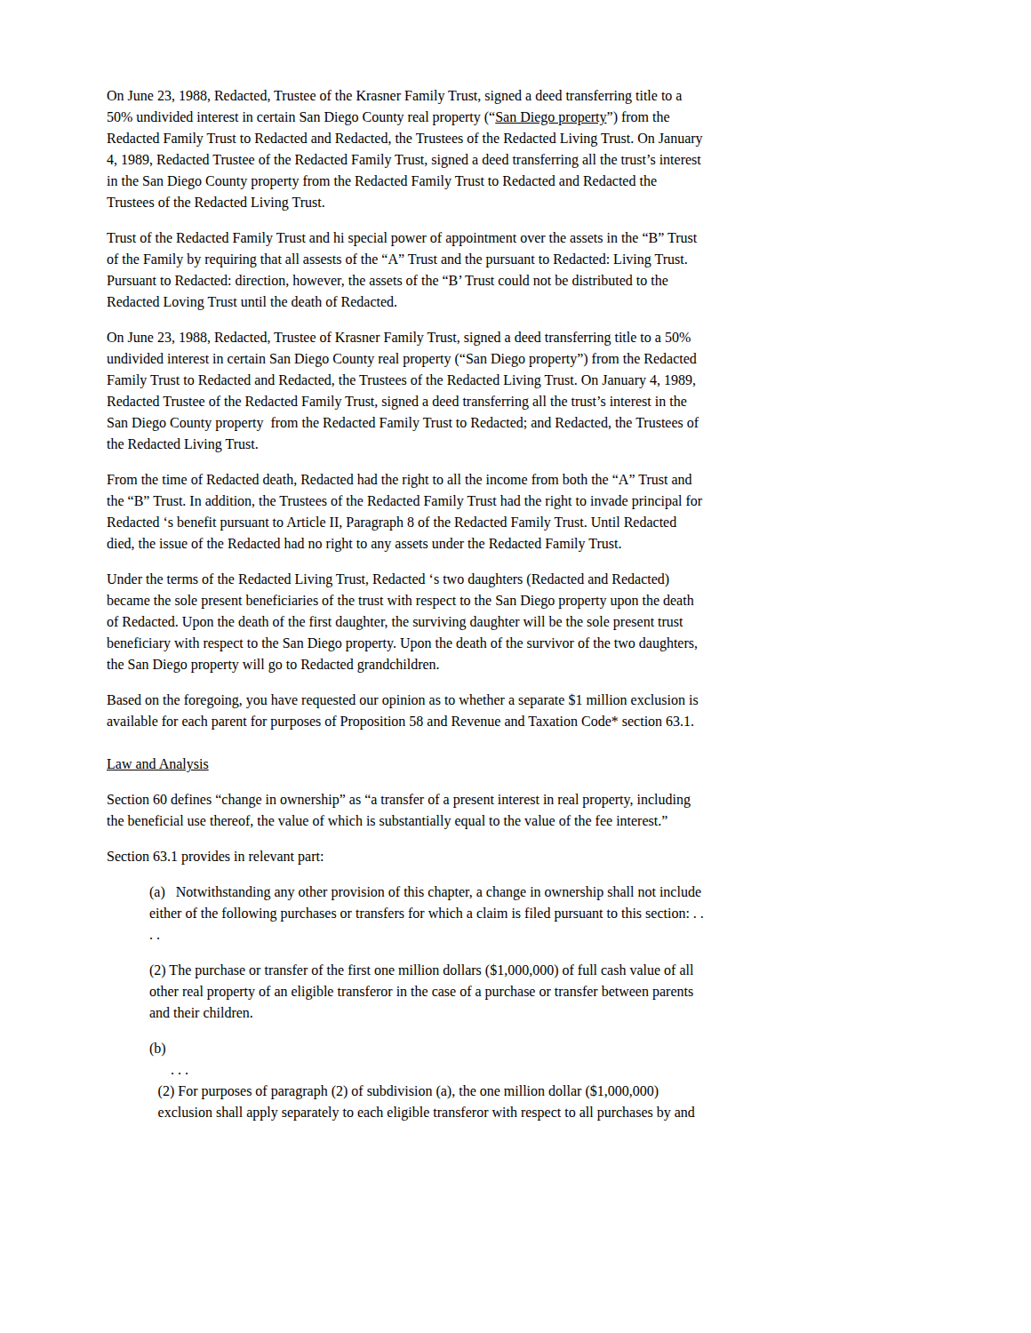On June 23, 1988, Redacted, Trustee of the Krasner Family Trust, signed a deed transferring title to a 50% undivided interest in certain San Diego County real property (“San Diego property”) from the Redacted Family Trust to Redacted and Redacted, the Trustees of the Redacted Living Trust. On January 4, 1989, Redacted Trustee of the Redacted Family Trust, signed a deed transferring all the trust’s interest in the San Diego County property from the Redacted Family Trust to Redacted and Redacted the Trustees of the Redacted Living Trust.
Trust of the Redacted Family Trust and hi special power of appointment over the assets in the “B” Trust of the Family by requiring that all assests of the “A” Trust and the pursuant to Redacted: Living Trust. Pursuant to Redacted: direction, however, the assets of the “B’ Trust could not be distributed to the Redacted Loving Trust until the death of Redacted.
On June 23, 1988, Redacted, Trustee of Krasner Family Trust, signed a deed transferring title to a 50% undivided interest in certain San Diego County real property (“San Diego property”) from the Redacted Family Trust to Redacted and Redacted, the Trustees of the Redacted Living Trust. On January 4, 1989, Redacted Trustee of the Redacted Family Trust, signed a deed transferring all the trust’s interest in the San Diego County property from the Redacted Family Trust to Redacted; and Redacted, the Trustees of the Redacted Living Trust.
From the time of Redacted death, Redacted had the right to all the income from both the “A” Trust and the “B” Trust. In addition, the Trustees of the Redacted Family Trust had the right to invade principal for Redacted ‘s benefit pursuant to Article II, Paragraph 8 of the Redacted Family Trust. Until Redacted died, the issue of the Redacted had no right to any assets under the Redacted Family Trust.
Under the terms of the Redacted Living Trust, Redacted ‘s two daughters (Redacted and Redacted) became the sole present beneficiaries of the trust with respect to the San Diego property upon the death of Redacted. Upon the death of the first daughter, the surviving daughter will be the sole present trust beneficiary with respect to the San Diego property. Upon the death of the survivor of the two daughters, the San Diego property will go to Redacted grandchildren.
Based on the foregoing, you have requested our opinion as to whether a separate $1 million exclusion is available for each parent for purposes of Proposition 58 and Revenue and Taxation Code* section 63.1.
Law and Analysis
Section 60 defines “change in ownership” as “a transfer of a present interest in real property, including the beneficial use thereof, the value of which is substantially equal to the value of the fee interest.”
Section 63.1 provides in relevant part:
(a) Notwithstanding any other provision of this chapter, a change in ownership shall not include either of the following purchases or transfers for which a claim is filed pursuant to this section: . . . .
(2) The purchase or transfer of the first one million dollars ($1,000,000) of full cash value of all other real property of an eligible transferor in the case of a purchase or transfer between parents and their children.
(b)
. . .
(2) For purposes of paragraph (2) of subdivision (a), the one million dollar ($1,000,000) exclusion shall apply separately to each eligible transferor with respect to all purchases by and